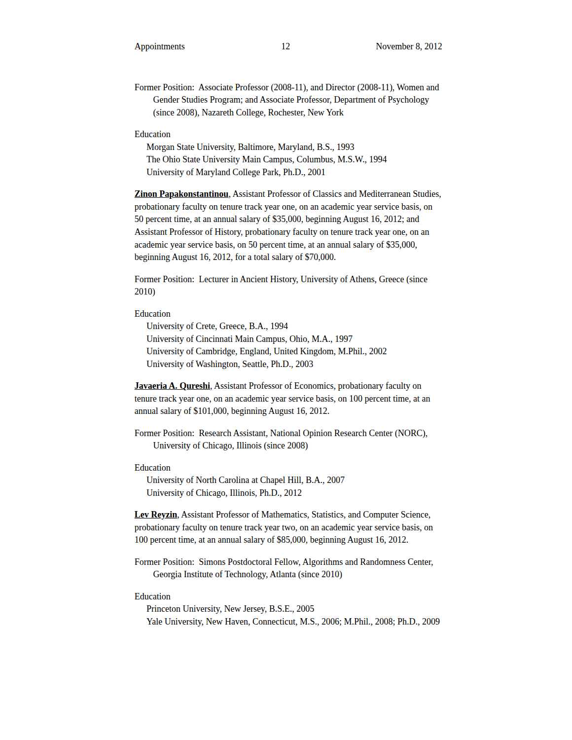Appointments
12
November 8, 2012
Former Position: Associate Professor (2008-11), and Director (2008-11), Women and Gender Studies Program; and Associate Professor, Department of Psychology (since 2008), Nazareth College, Rochester, New York
Education
Morgan State University, Baltimore, Maryland, B.S., 1993
The Ohio State University Main Campus, Columbus, M.S.W., 1994
University of Maryland College Park, Ph.D., 2001
Zinon Papakonstantinou, Assistant Professor of Classics and Mediterranean Studies, probationary faculty on tenure track year one, on an academic year service basis, on 50 percent time, at an annual salary of $35,000, beginning August 16, 2012; and Assistant Professor of History, probationary faculty on tenure track year one, on an academic year service basis, on 50 percent time, at an annual salary of $35,000, beginning August 16, 2012, for a total salary of $70,000.
Former Position: Lecturer in Ancient History, University of Athens, Greece (since 2010)
Education
University of Crete, Greece, B.A., 1994
University of Cincinnati Main Campus, Ohio, M.A., 1997
University of Cambridge, England, United Kingdom, M.Phil., 2002
University of Washington, Seattle, Ph.D., 2003
Javaeria A. Qureshi, Assistant Professor of Economics, probationary faculty on tenure track year one, on an academic year service basis, on 100 percent time, at an annual salary of $101,000, beginning August 16, 2012.
Former Position: Research Assistant, National Opinion Research Center (NORC),University of Chicago, Illinois (since 2008)
Education
University of North Carolina at Chapel Hill, B.A., 2007
University of Chicago, Illinois, Ph.D., 2012
Lev Reyzin, Assistant Professor of Mathematics, Statistics, and Computer Science, probationary faculty on tenure track year two, on an academic year service basis, on 100 percent time, at an annual salary of $85,000, beginning August 16, 2012.
Former Position: Simons Postdoctoral Fellow, Algorithms and Randomness Center,Georgia Institute of Technology, Atlanta (since 2010)
Education
Princeton University, New Jersey, B.S.E., 2005
Yale University, New Haven, Connecticut, M.S., 2006; M.Phil., 2008; Ph.D., 2009